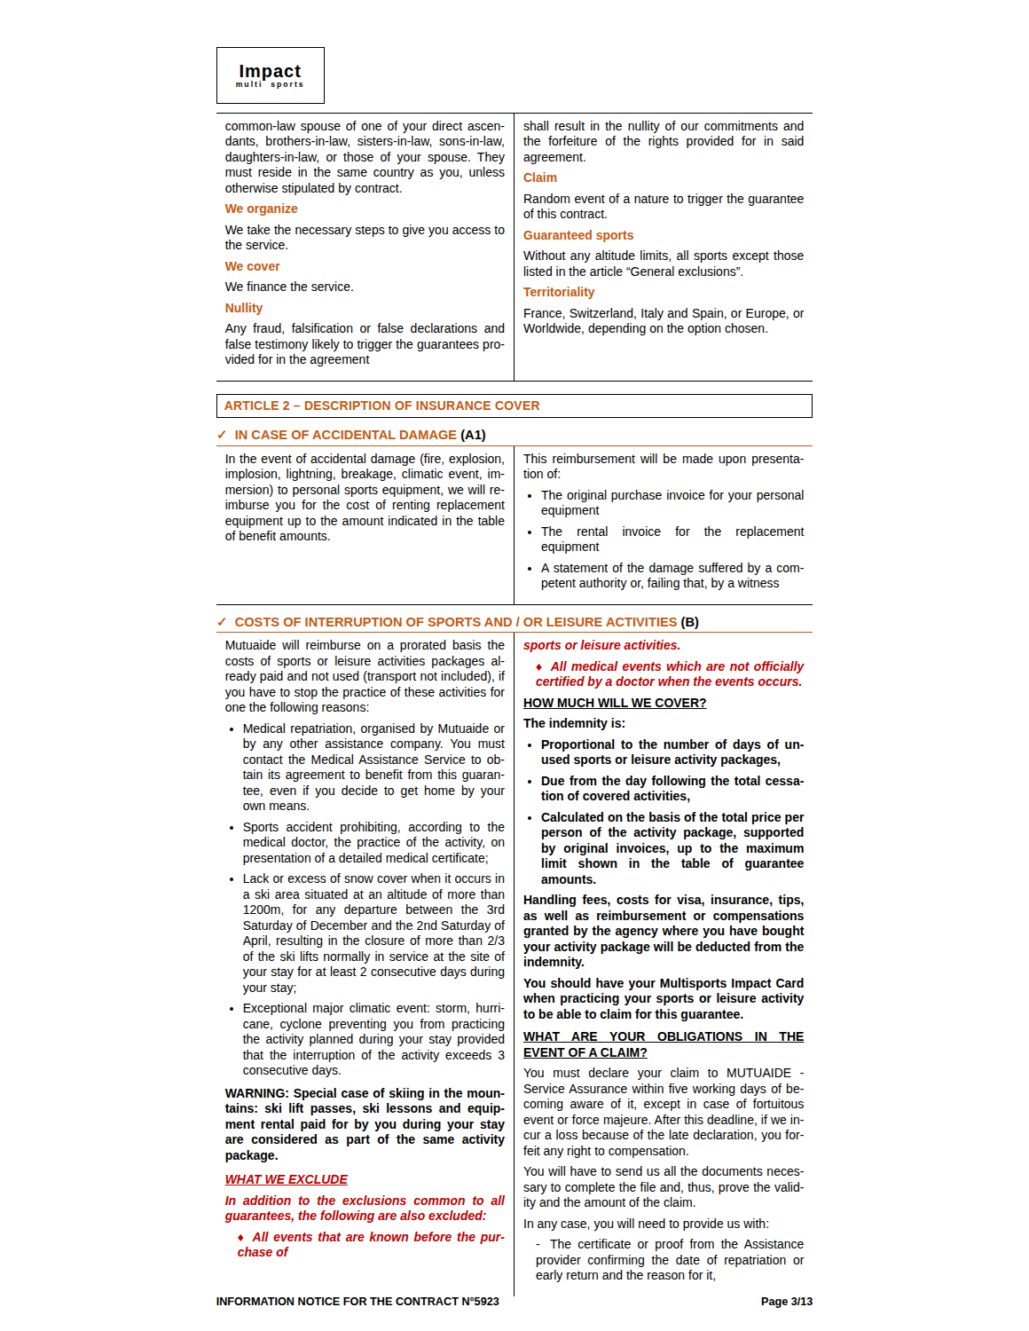Impact multi sports
common-law spouse of one of your direct ascendants, brothers-in-law, sisters-in-law, sons-in-law, daughters-in-law, or those of your spouse. They must reside in the same country as you, unless otherwise stipulated by contract.
We organize
We take the necessary steps to give you access to the service.
We cover
We finance the service.
Nullity
Any fraud, falsification or false declarations and false testimony likely to trigger the guarantees provided for in the agreement
shall result in the nullity of our commitments and the forfeiture of the rights provided for in said agreement.
Claim
Random event of a nature to trigger the guarantee of this contract.
Guaranteed sports
Without any altitude limits, all sports except those listed in the article “General exclusions”.
Territoriality
France, Switzerland, Italy and Spain, or Europe, or Worldwide, depending on the option chosen.
ARTICLE 2 – DESCRIPTION OF INSURANCE COVER
✓ IN CASE OF ACCIDENTAL DAMAGE (A1)
In the event of accidental damage (fire, explosion, implosion, lightning, breakage, climatic event, immersion) to personal sports equipment, we will reimburse you for the cost of renting replacement equipment up to the amount indicated in the table of benefit amounts.
This reimbursement will be made upon presentation of:
The original purchase invoice for your personal equipment
The rental invoice for the replacement equipment
A statement of the damage suffered by a competent authority or, failing that, by a witness
✓ COSTS OF INTERRUPTION OF SPORTS AND / OR LEISURE ACTIVITIES (B)
Mutuaide will reimburse on a prorated basis the costs of sports or leisure activities packages already paid and not used (transport not included), if you have to stop the practice of these activities for one the following reasons:
Medical repatriation, organised by Mutuaide or by any other assistance company. You must contact the Medical Assistance Service to obtain its agreement to benefit from this guarantee, even if you decide to get home by your own means.
Sports accident prohibiting, according to the medical doctor, the practice of the activity, on presentation of a detailed medical certificate;
Lack or excess of snow cover when it occurs in a ski area situated at an altitude of more than 1200m, for any departure between the 3rd Saturday of December and the 2nd Saturday of April, resulting in the closure of more than 2/3 of the ski lifts normally in service at the site of your stay for at least 2 consecutive days during your stay;
Exceptional major climatic event: storm, hurricane, cyclone preventing you from practicing the activity planned during your stay provided that the interruption of the activity exceeds 3 consecutive days.
WARNING: Special case of skiing in the mountains: ski lift passes, ski lessons and equipment rental paid for by you during your stay are considered as part of the same activity package.
WHAT WE EXCLUDE
In addition to the exclusions common to all guarantees, the following are also excluded:
All events that are known before the purchase of
sports or leisure activities.
All medical events which are not officially certified by a doctor when the events occurs.
HOW MUCH WILL WE COVER?
The indemnity is:
Proportional to the number of days of unused sports or leisure activity packages,
Due from the day following the total cessation of covered activities,
Calculated on the basis of the total price per person of the activity package, supported by original invoices, up to the maximum limit shown in the table of guarantee amounts.
Handling fees, costs for visa, insurance, tips, as well as reimbursement or compensations granted by the agency where you have bought your activity package will be deducted from the indemnity.
You should have your Multisports Impact Card when practicing your sports or leisure activity to be able to claim for this guarantee.
WHAT ARE YOUR OBLIGATIONS IN THE EVENT OF A CLAIM?
You must declare your claim to MUTUAIDE - Service Assurance within five working days of becoming aware of it, except in case of fortuitous event or force majeure. After this deadline, if we incur a loss because of the late declaration, you forfeit any right to compensation.
You will have to send us all the documents necessary to complete the file and, thus, prove the validity and the amount of the claim.
In any case, you will need to provide us with:
The certificate or proof from the Assistance provider confirming the date of repatriation or early return and the reason for it,
INFORMATION NOTICE FOR THE CONTRACT N°5923 Page 3/13